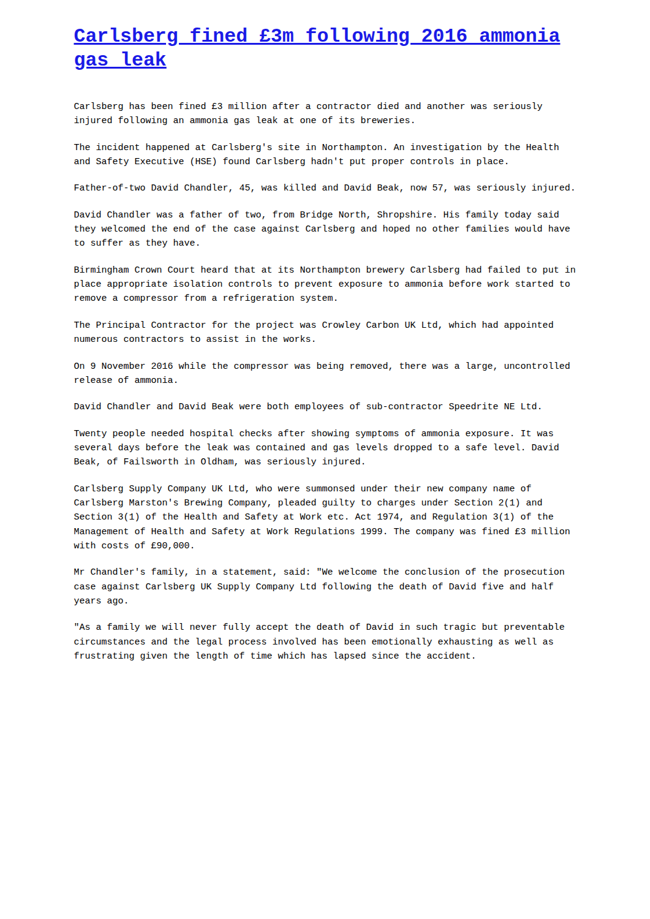Carlsberg fined £3m following 2016 ammonia gas leak
Carlsberg has been fined £3 million after a contractor died and another was seriously injured following an ammonia gas leak at one of its breweries.
The incident happened at Carlsberg's site in Northampton. An investigation by the Health and Safety Executive (HSE) found Carlsberg hadn't put proper controls in place.
Father-of-two David Chandler, 45, was killed and David Beak, now 57, was seriously injured.
David Chandler was a father of two, from Bridge North, Shropshire. His family today said they welcomed the end of the case against Carlsberg and hoped no other families would have to suffer as they have.
Birmingham Crown Court heard that at its Northampton brewery Carlsberg had failed to put in place appropriate isolation controls to prevent exposure to ammonia before work started to remove a compressor from a refrigeration system.
The Principal Contractor for the project was Crowley Carbon UK Ltd, which had appointed numerous contractors to assist in the works.
On 9 November 2016 while the compressor was being removed, there was a large, uncontrolled release of ammonia.
David Chandler and David Beak were both employees of sub-contractor Speedrite NE Ltd.
Twenty people needed hospital checks after showing symptoms of ammonia exposure. It was several days before the leak was contained and gas levels dropped to a safe level. David Beak, of Failsworth in Oldham, was seriously injured.
Carlsberg Supply Company UK Ltd, who were summonsed under their new company name of Carlsberg Marston's Brewing Company, pleaded guilty to charges under Section 2(1) and Section 3(1) of the Health and Safety at Work etc. Act 1974, and Regulation 3(1) of the Management of Health and Safety at Work Regulations 1999. The company was fined £3 million with costs of £90,000.
Mr Chandler's family, in a statement, said: "We welcome the conclusion of the prosecution case against Carlsberg UK Supply Company Ltd following the death of David five and half years ago.
"As a family we will never fully accept the death of David in such tragic but preventable circumstances and the legal process involved has been emotionally exhausting as well as frustrating given the length of time which has lapsed since the accident.